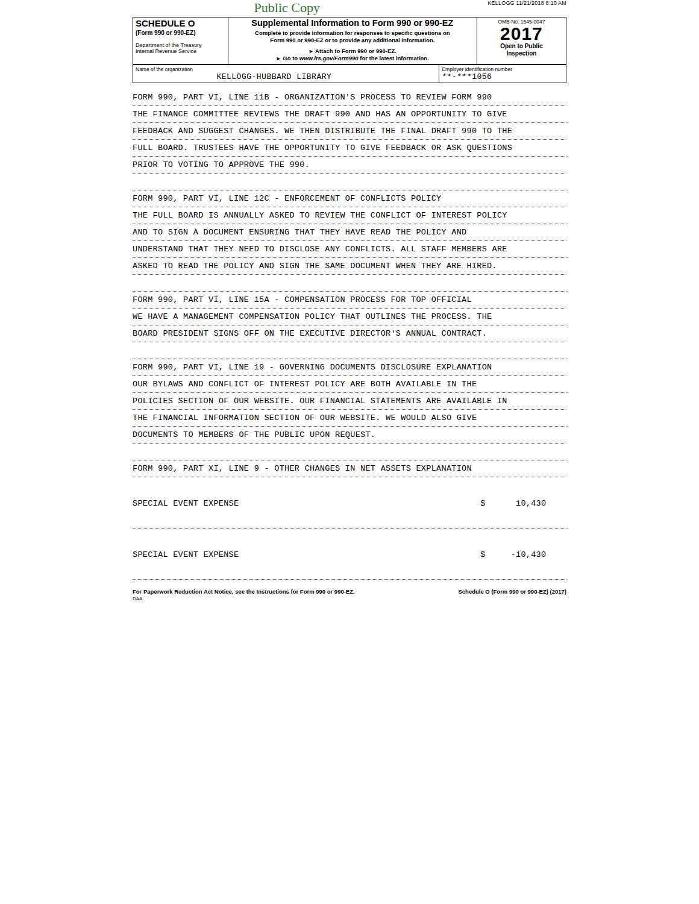Public Copy
KELLOGG 11/21/2018 8:10 AM
| SCHEDULE O (Form 990 or 990-EZ) Department of the Treasury Internal Revenue Service | Supplemental Information to Form 990 or 990-EZ Complete to provide information for responses to specific questions on Form 990 or 990-EZ or to provide any additional information. ► Attach to Form 990 or 990-EZ. ► Go to www.irs.gov/Form990 for the latest information. | OMB No. 1545-0047 2017 Open to Public Inspection |
| Name of the organization KELLOGG-HUBBARD LIBRARY | Employer identification number **-***1056 |
FORM 990, PART VI, LINE 11B - ORGANIZATION'S PROCESS TO REVIEW FORM 990
THE FINANCE COMMITTEE REVIEWS THE DRAFT 990 AND HAS AN OPPORTUNITY TO GIVE
FEEDBACK AND SUGGEST CHANGES. WE THEN DISTRIBUTE THE FINAL DRAFT 990 TO THE
FULL BOARD. TRUSTEES HAVE THE OPPORTUNITY TO GIVE FEEDBACK OR ASK QUESTIONS
PRIOR TO VOTING TO APPROVE THE 990.
FORM 990, PART VI, LINE 12C - ENFORCEMENT OF CONFLICTS POLICY
THE FULL BOARD IS ANNUALLY ASKED TO REVIEW THE CONFLICT OF INTEREST POLICY
AND TO SIGN A DOCUMENT ENSURING THAT THEY HAVE READ THE POLICY AND
UNDERSTAND THAT THEY NEED TO DISCLOSE ANY CONFLICTS. ALL STAFF MEMBERS ARE
ASKED TO READ THE POLICY AND SIGN THE SAME DOCUMENT WHEN THEY ARE HIRED.
FORM 990, PART VI, LINE 15A - COMPENSATION PROCESS FOR TOP OFFICIAL
WE HAVE A MANAGEMENT COMPENSATION POLICY THAT OUTLINES THE PROCESS. THE
BOARD PRESIDENT SIGNS OFF ON THE EXECUTIVE DIRECTOR'S ANNUAL CONTRACT.
FORM 990, PART VI, LINE 19 - GOVERNING DOCUMENTS DISCLOSURE EXPLANATION
OUR BYLAWS AND CONFLICT OF INTEREST POLICY ARE BOTH AVAILABLE IN THE
POLICIES SECTION OF OUR WEBSITE. OUR FINANCIAL STATEMENTS ARE AVAILABLE IN
THE FINANCIAL INFORMATION SECTION OF OUR WEBSITE. WE WOULD ALSO GIVE
DOCUMENTS TO MEMBERS OF THE PUBLIC UPON REQUEST.
FORM 990, PART XI, LINE 9 - OTHER CHANGES IN NET ASSETS EXPLANATION
SPECIAL EVENT EXPENSE $ 10,430
SPECIAL EVENT EXPENSE $ -10,430
For Paperwork Reduction Act Notice, see the Instructions for Form 990 or 990-EZ.
DAA
Schedule O (Form 990 or 990-EZ) (2017)